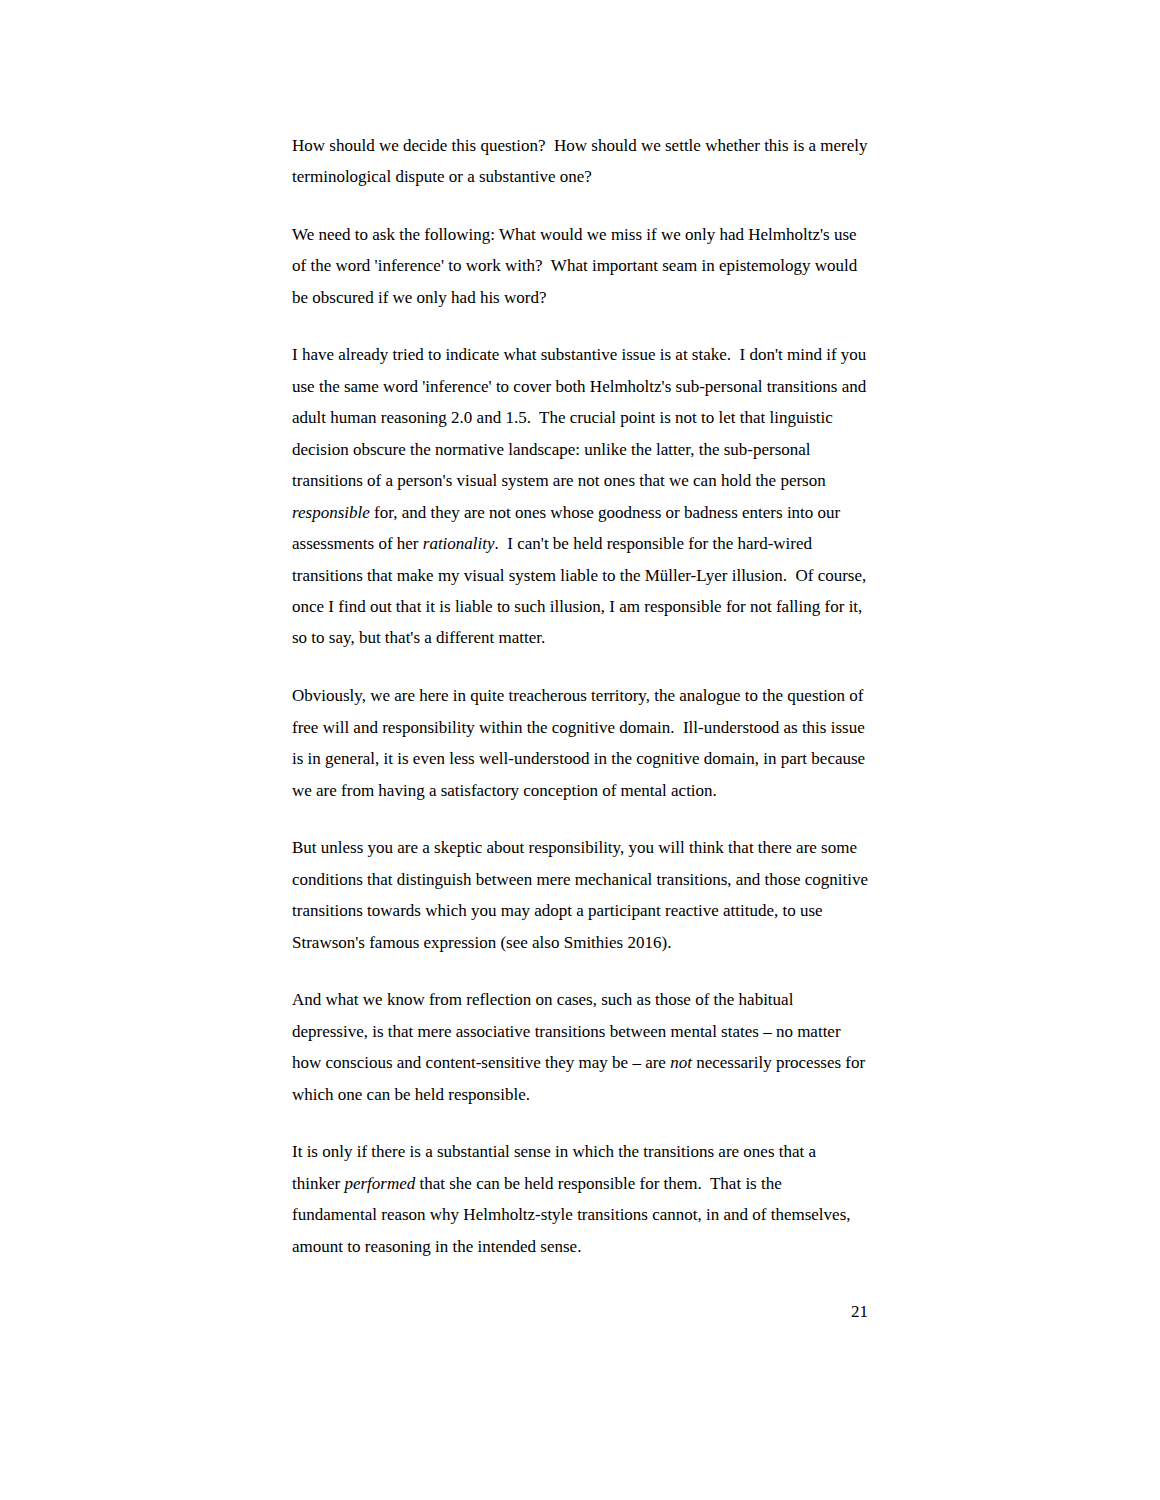How should we decide this question? How should we settle whether this is a merely terminological dispute or a substantive one?
We need to ask the following: What would we miss if we only had Helmholtz's use of the word 'inference' to work with? What important seam in epistemology would be obscured if we only had his word?
I have already tried to indicate what substantive issue is at stake. I don't mind if you use the same word 'inference' to cover both Helmholtz's sub-personal transitions and adult human reasoning 2.0 and 1.5. The crucial point is not to let that linguistic decision obscure the normative landscape: unlike the latter, the sub-personal transitions of a person's visual system are not ones that we can hold the person responsible for, and they are not ones whose goodness or badness enters into our assessments of her rationality. I can't be held responsible for the hard-wired transitions that make my visual system liable to the Müller-Lyer illusion. Of course, once I find out that it is liable to such illusion, I am responsible for not falling for it, so to say, but that's a different matter.
Obviously, we are here in quite treacherous territory, the analogue to the question of free will and responsibility within the cognitive domain. Ill-understood as this issue is in general, it is even less well-understood in the cognitive domain, in part because we are from having a satisfactory conception of mental action.
But unless you are a skeptic about responsibility, you will think that there are some conditions that distinguish between mere mechanical transitions, and those cognitive transitions towards which you may adopt a participant reactive attitude, to use Strawson's famous expression (see also Smithies 2016).
And what we know from reflection on cases, such as those of the habitual depressive, is that mere associative transitions between mental states – no matter how conscious and content-sensitive they may be – are not necessarily processes for which one can be held responsible.
It is only if there is a substantial sense in which the transitions are ones that a thinker performed that she can be held responsible for them. That is the fundamental reason why Helmholtz-style transitions cannot, in and of themselves, amount to reasoning in the intended sense.
21